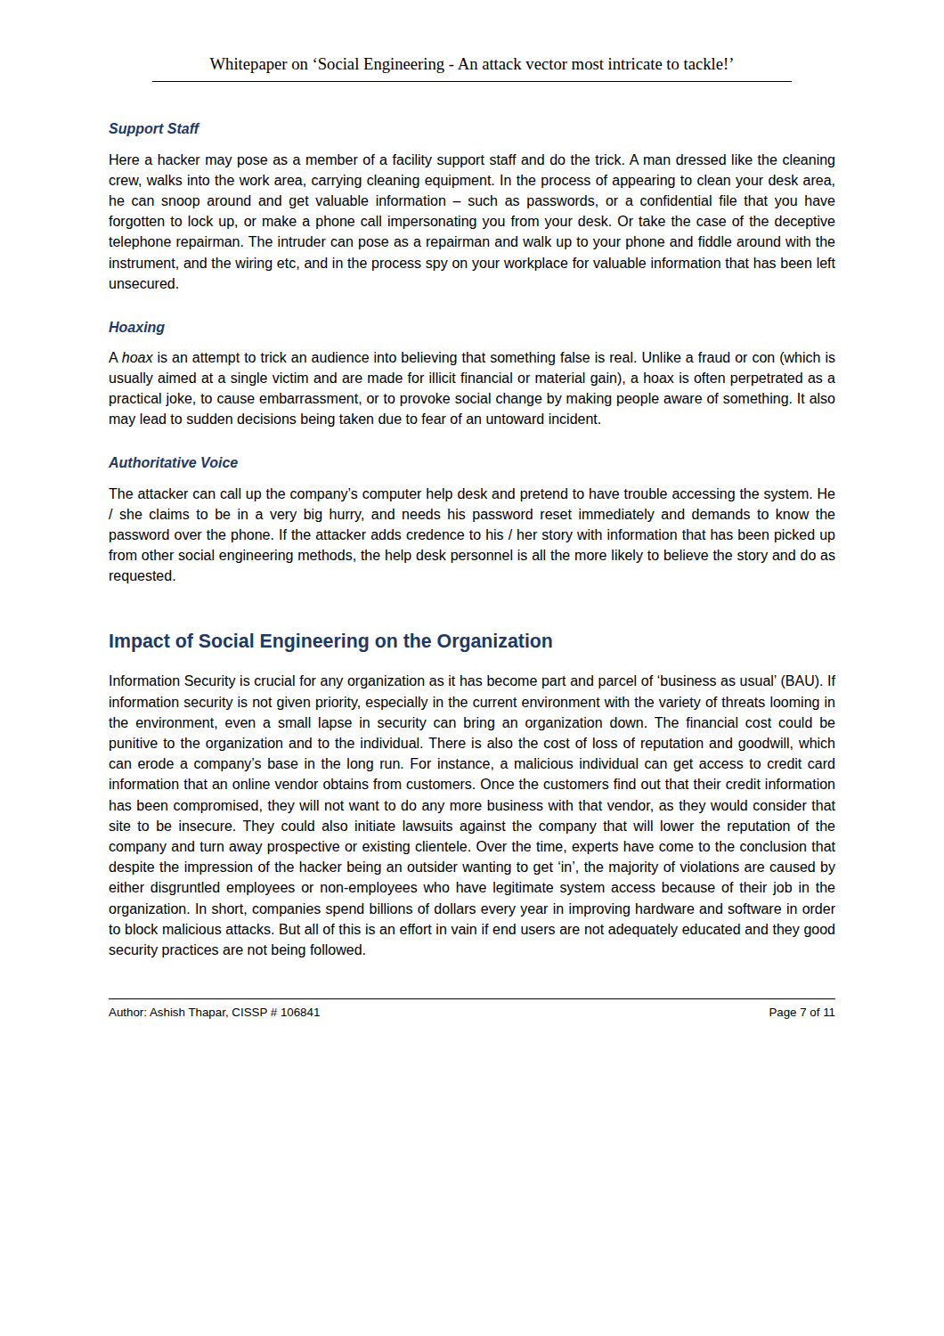Whitepaper on ‘Social Engineering - An attack vector most intricate to tackle!’
Support Staff
Here a hacker may pose as a member of a facility support staff and do the trick. A man dressed like the cleaning crew, walks into the work area, carrying cleaning equipment. In the process of appearing to clean your desk area, he can snoop around and get valuable information – such as passwords, or a confidential file that you have forgotten to lock up, or make a phone call impersonating you from your desk. Or take the case of the deceptive telephone repairman. The intruder can pose as a repairman and walk up to your phone and fiddle around with the instrument, and the wiring etc, and in the process spy on your workplace for valuable information that has been left unsecured.
Hoaxing
A hoax is an attempt to trick an audience into believing that something false is real. Unlike a fraud or con (which is usually aimed at a single victim and are made for illicit financial or material gain), a hoax is often perpetrated as a practical joke, to cause embarrassment, or to provoke social change by making people aware of something. It also may lead to sudden decisions being taken due to fear of an untoward incident.
Authoritative Voice
The attacker can call up the company’s computer help desk and pretend to have trouble accessing the system. He / she claims to be in a very big hurry, and needs his password reset immediately and demands to know the password over the phone. If the attacker adds credence to his / her story with information that has been picked up from other social engineering methods, the help desk personnel is all the more likely to believe the story and do as requested.
Impact of Social Engineering on the Organization
Information Security is crucial for any organization as it has become part and parcel of ‘business as usual’ (BAU). If information security is not given priority, especially in the current environment with the variety of threats looming in the environment, even a small lapse in security can bring an organization down. The financial cost could be punitive to the organization and to the individual. There is also the cost of loss of reputation and goodwill, which can erode a company’s base in the long run. For instance, a malicious individual can get access to credit card information that an online vendor obtains from customers. Once the customers find out that their credit information has been compromised, they will not want to do any more business with that vendor, as they would consider that site to be insecure. They could also initiate lawsuits against the company that will lower the reputation of the company and turn away prospective or existing clientele. Over the time, experts have come to the conclusion that despite the impression of the hacker being an outsider wanting to get ‘in’, the majority of violations are caused by either disgruntled employees or non-employees who have legitimate system access because of their job in the organization. In short, companies spend billions of dollars every year in improving hardware and software in order to block malicious attacks. But all of this is an effort in vain if end users are not adequately educated and they good security practices are not being followed.
Author: Ashish Thapar, CISSP # 106841
Page 7 of 11